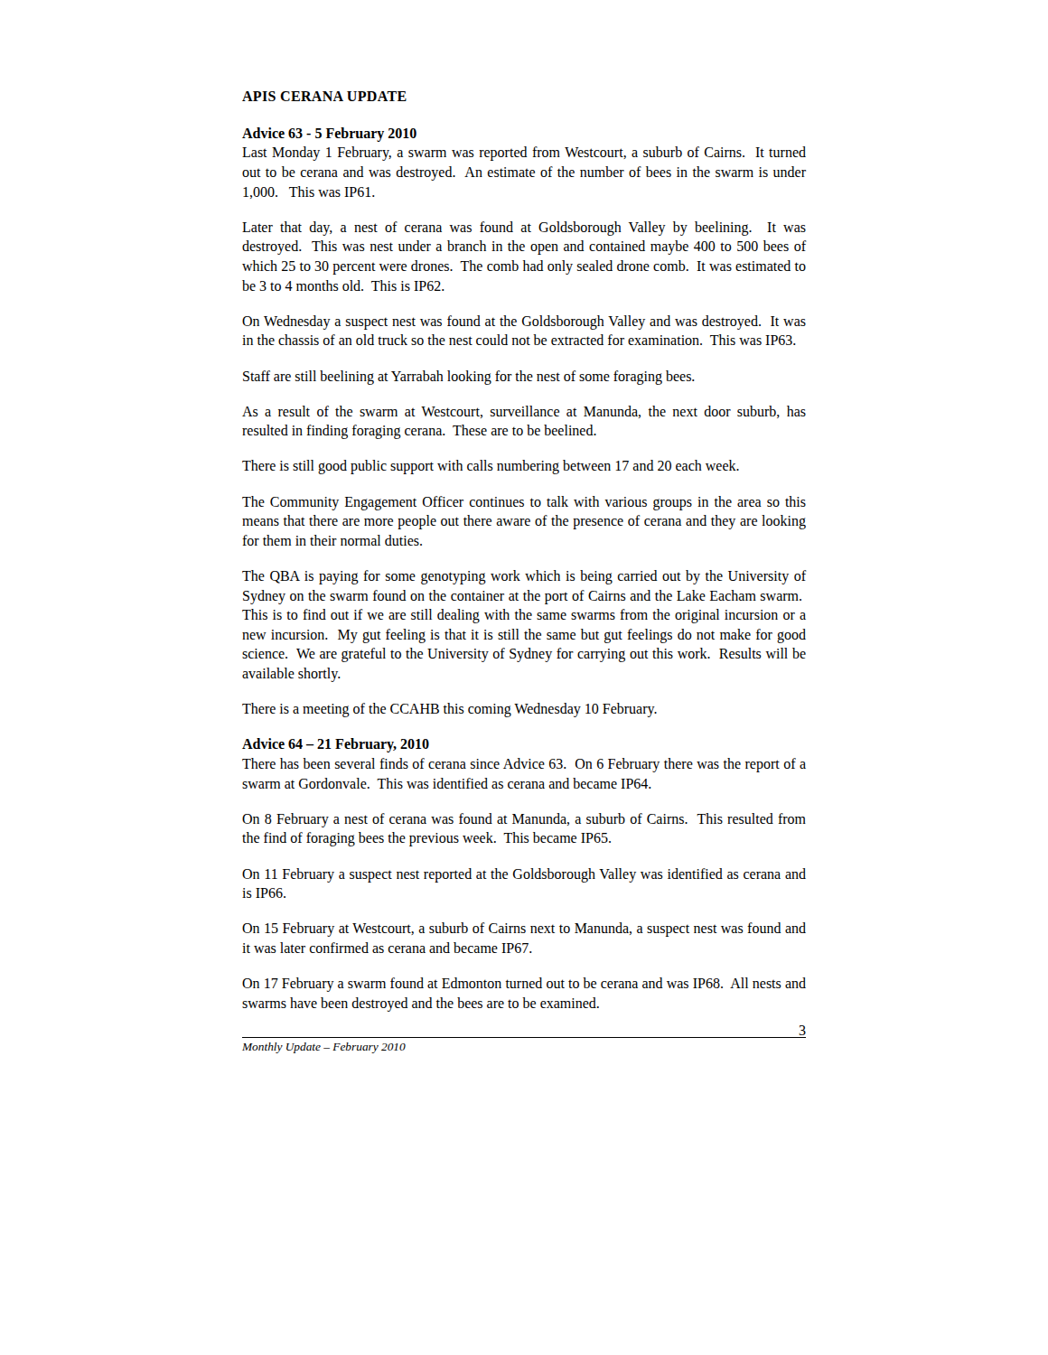APIS CERANA UPDATE
Advice 63 - 5 February 2010
Last Monday 1 February, a swarm was reported from Westcourt, a suburb of Cairns. It turned out to be cerana and was destroyed. An estimate of the number of bees in the swarm is under 1,000. This was IP61.
Later that day, a nest of cerana was found at Goldsborough Valley by beelining. It was destroyed. This was nest under a branch in the open and contained maybe 400 to 500 bees of which 25 to 30 percent were drones. The comb had only sealed drone comb. It was estimated to be 3 to 4 months old. This is IP62.
On Wednesday a suspect nest was found at the Goldsborough Valley and was destroyed. It was in the chassis of an old truck so the nest could not be extracted for examination. This was IP63.
Staff are still beelining at Yarrabah looking for the nest of some foraging bees.
As a result of the swarm at Westcourt, surveillance at Manunda, the next door suburb, has resulted in finding foraging cerana. These are to be beelined.
There is still good public support with calls numbering between 17 and 20 each week.
The Community Engagement Officer continues to talk with various groups in the area so this means that there are more people out there aware of the presence of cerana and they are looking for them in their normal duties.
The QBA is paying for some genotyping work which is being carried out by the University of Sydney on the swarm found on the container at the port of Cairns and the Lake Eacham swarm. This is to find out if we are still dealing with the same swarms from the original incursion or a new incursion. My gut feeling is that it is still the same but gut feelings do not make for good science. We are grateful to the University of Sydney for carrying out this work. Results will be available shortly.
There is a meeting of the CCAHB this coming Wednesday 10 February.
Advice 64 – 21 February, 2010
There has been several finds of cerana since Advice 63. On 6 February there was the report of a swarm at Gordonvale. This was identified as cerana and became IP64.
On 8 February a nest of cerana was found at Manunda, a suburb of Cairns. This resulted from the find of foraging bees the previous week. This became IP65.
On 11 February a suspect nest reported at the Goldsborough Valley was identified as cerana and is IP66.
On 15 February at Westcourt, a suburb of Cairns next to Manunda, a suspect nest was found and it was later confirmed as cerana and became IP67.
On 17 February a swarm found at Edmonton turned out to be cerana and was IP68. All nests and swarms have been destroyed and the bees are to be examined.
3
Monthly Update – February 2010